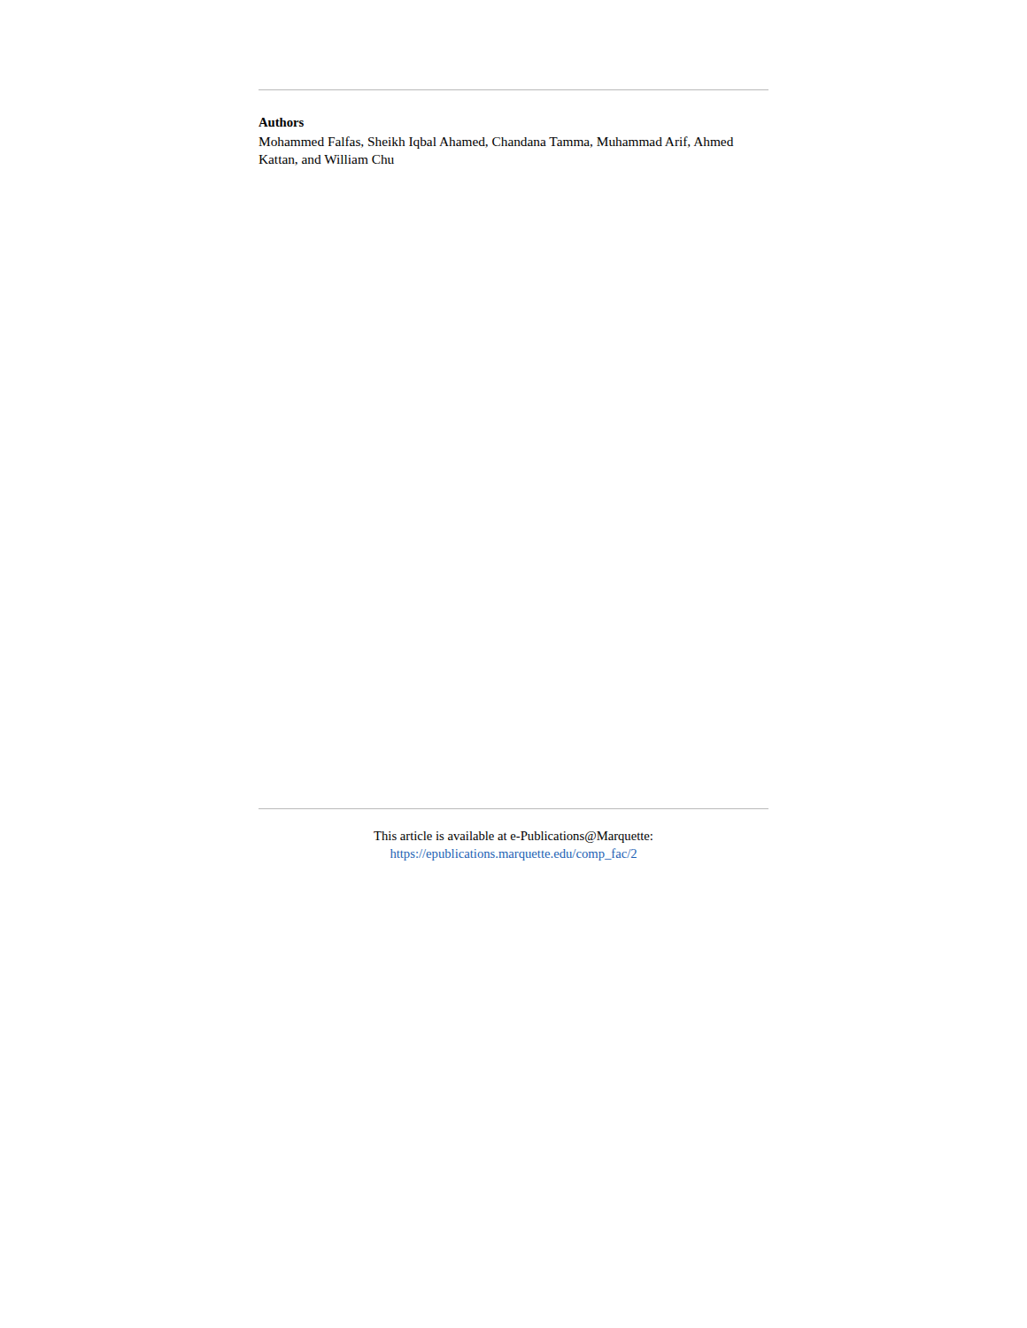Authors
Mohammed Falfas, Sheikh Iqbal Ahamed, Chandana Tamma, Muhammad Arif, Ahmed Kattan, and William Chu
This article is available at e-Publications@Marquette: https://epublications.marquette.edu/comp_fac/2